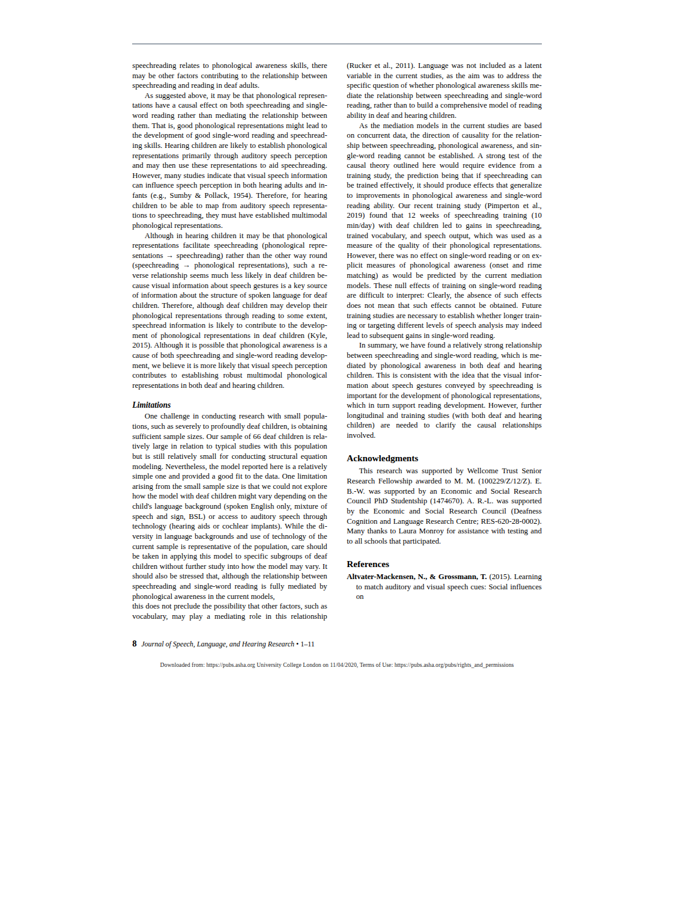speechreading relates to phonological awareness skills, there may be other factors contributing to the relationship between speechreading and reading in deaf adults.
As suggested above, it may be that phonological representations have a causal effect on both speechreading and single-word reading rather than mediating the relationship between them. That is, good phonological representations might lead to the development of good single-word reading and speechreading skills. Hearing children are likely to establish phonological representations primarily through auditory speech perception and may then use these representations to aid speechreading. However, many studies indicate that visual speech information can influence speech perception in both hearing adults and infants (e.g., Sumby & Pollack, 1954). Therefore, for hearing children to be able to map from auditory speech representations to speechreading, they must have established multimodal phonological representations.
Although in hearing children it may be that phonological representations facilitate speechreading (phonological representations → speechreading) rather than the other way round (speechreading → phonological representations), such a reverse relationship seems much less likely in deaf children because visual information about speech gestures is a key source of information about the structure of spoken language for deaf children. Therefore, although deaf children may develop their phonological representations through reading to some extent, speechread information is likely to contribute to the development of phonological representations in deaf children (Kyle, 2015). Although it is possible that phonological awareness is a cause of both speechreading and single-word reading development, we believe it is more likely that visual speech perception contributes to establishing robust multimodal phonological representations in both deaf and hearing children.
Limitations
One challenge in conducting research with small populations, such as severely to profoundly deaf children, is obtaining sufficient sample sizes. Our sample of 66 deaf children is relatively large in relation to typical studies with this population but is still relatively small for conducting structural equation modeling. Nevertheless, the model reported here is a relatively simple one and provided a good fit to the data. One limitation arising from the small sample size is that we could not explore how the model with deaf children might vary depending on the child's language background (spoken English only, mixture of speech and sign, BSL) or access to auditory speech through technology (hearing aids or cochlear implants). While the diversity in language backgrounds and use of technology of the current sample is representative of the population, care should be taken in applying this model to specific subgroups of deaf children without further study into how the model may vary. It should also be stressed that, although the relationship between speechreading and single-word reading is fully mediated by phonological awareness in the current models,
this does not preclude the possibility that other factors, such as vocabulary, may play a mediating role in this relationship (Rucker et al., 2011). Language was not included as a latent variable in the current studies, as the aim was to address the specific question of whether phonological awareness skills mediate the relationship between speechreading and single-word reading, rather than to build a comprehensive model of reading ability in deaf and hearing children.
As the mediation models in the current studies are based on concurrent data, the direction of causality for the relationship between speechreading, phonological awareness, and single-word reading cannot be established. A strong test of the causal theory outlined here would require evidence from a training study, the prediction being that if speechreading can be trained effectively, it should produce effects that generalize to improvements in phonological awareness and single-word reading ability. Our recent training study (Pimperton et al., 2019) found that 12 weeks of speechreading training (10 min/day) with deaf children led to gains in speechreading, trained vocabulary, and speech output, which was used as a measure of the quality of their phonological representations. However, there was no effect on single-word reading or on explicit measures of phonological awareness (onset and rime matching) as would be predicted by the current mediation models. These null effects of training on single-word reading are difficult to interpret: Clearly, the absence of such effects does not mean that such effects cannot be obtained. Future training studies are necessary to establish whether longer training or targeting different levels of speech analysis may indeed lead to subsequent gains in single-word reading.
In summary, we have found a relatively strong relationship between speechreading and single-word reading, which is mediated by phonological awareness in both deaf and hearing children. This is consistent with the idea that the visual information about speech gestures conveyed by speechreading is important for the development of phonological representations, which in turn support reading development. However, further longitudinal and training studies (with both deaf and hearing children) are needed to clarify the causal relationships involved.
Acknowledgments
This research was supported by Wellcome Trust Senior Research Fellowship awarded to M. M. (100229/Z/12/Z). E. B.-W. was supported by an Economic and Social Research Council PhD Studentship (1474670). A. R.-L. was supported by the Economic and Social Research Council (Deafness Cognition and Language Research Centre; RES-620-28-0002). Many thanks to Laura Monroy for assistance with testing and to all schools that participated.
References
Altvater-Mackensen, N., & Grossmann, T. (2015). Learning to match auditory and visual speech cues: Social influences on
8 Journal of Speech, Language, and Hearing Research • 1–11
Downloaded from: https://pubs.asha.org University College London on 11/04/2020, Terms of Use: https://pubs.asha.org/pubs/rights_and_permissions